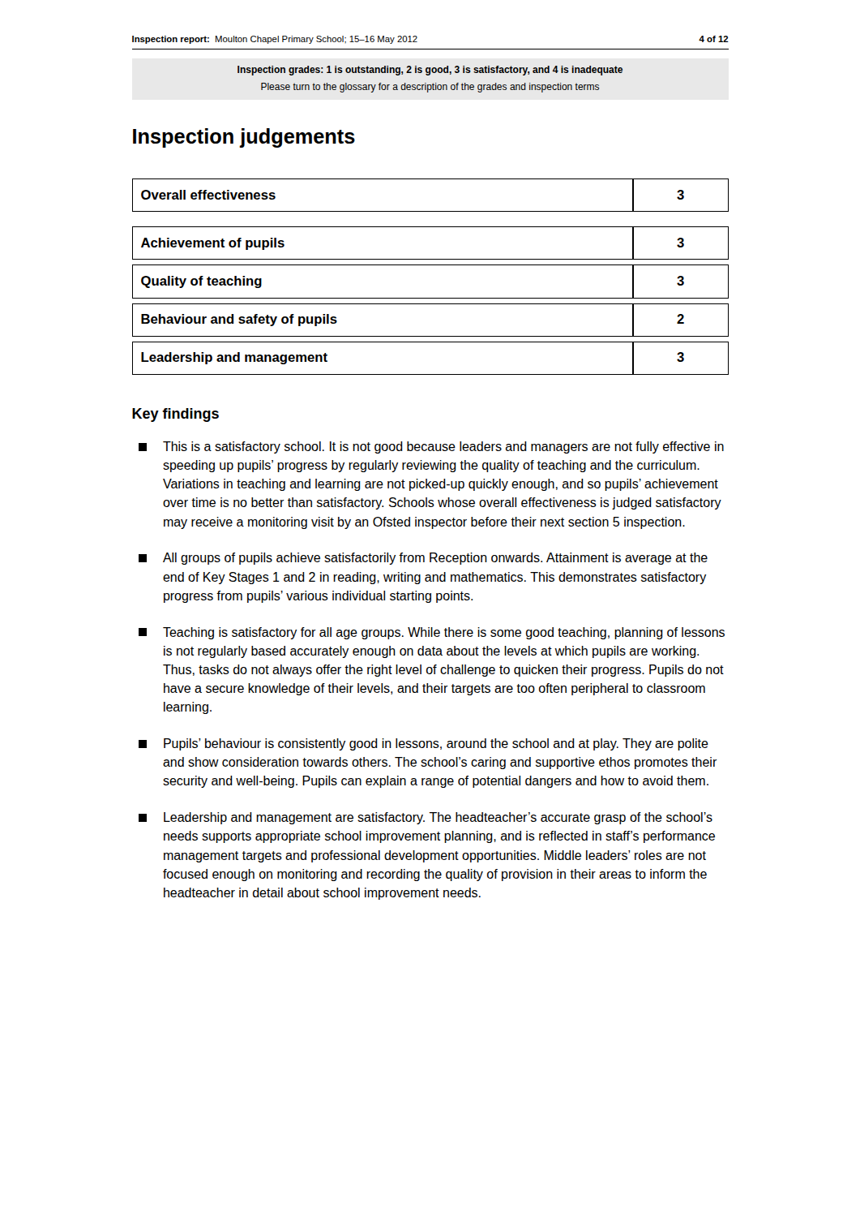Inspection report: Moulton Chapel Primary School; 15–16 May 2012
4 of 12
Inspection grades: 1 is outstanding, 2 is good, 3 is satisfactory, and 4 is inadequate
Please turn to the glossary for a description of the grades and inspection terms
Inspection judgements
| Overall effectiveness | 3 |
| Achievement of pupils | 3 |
| Quality of teaching | 3 |
| Behaviour and safety of pupils | 2 |
| Leadership and management | 3 |
Key findings
This is a satisfactory school. It is not good because leaders and managers are not fully effective in speeding up pupils’ progress by regularly reviewing the quality of teaching and the curriculum. Variations in teaching and learning are not picked-up quickly enough, and so pupils’ achievement over time is no better than satisfactory. Schools whose overall effectiveness is judged satisfactory may receive a monitoring visit by an Ofsted inspector before their next section 5 inspection.
All groups of pupils achieve satisfactorily from Reception onwards. Attainment is average at the end of Key Stages 1 and 2 in reading, writing and mathematics. This demonstrates satisfactory progress from pupils’ various individual starting points.
Teaching is satisfactory for all age groups. While there is some good teaching, planning of lessons is not regularly based accurately enough on data about the levels at which pupils are working. Thus, tasks do not always offer the right level of challenge to quicken their progress. Pupils do not have a secure knowledge of their levels, and their targets are too often peripheral to classroom learning.
Pupils’ behaviour is consistently good in lessons, around the school and at play. They are polite and show consideration towards others. The school’s caring and supportive ethos promotes their security and well-being. Pupils can explain a range of potential dangers and how to avoid them.
Leadership and management are satisfactory. The headteacher’s accurate grasp of the school’s needs supports appropriate school improvement planning, and is reflected in staff’s performance management targets and professional development opportunities. Middle leaders’ roles are not focused enough on monitoring and recording the quality of provision in their areas to inform the headteacher in detail about school improvement needs.